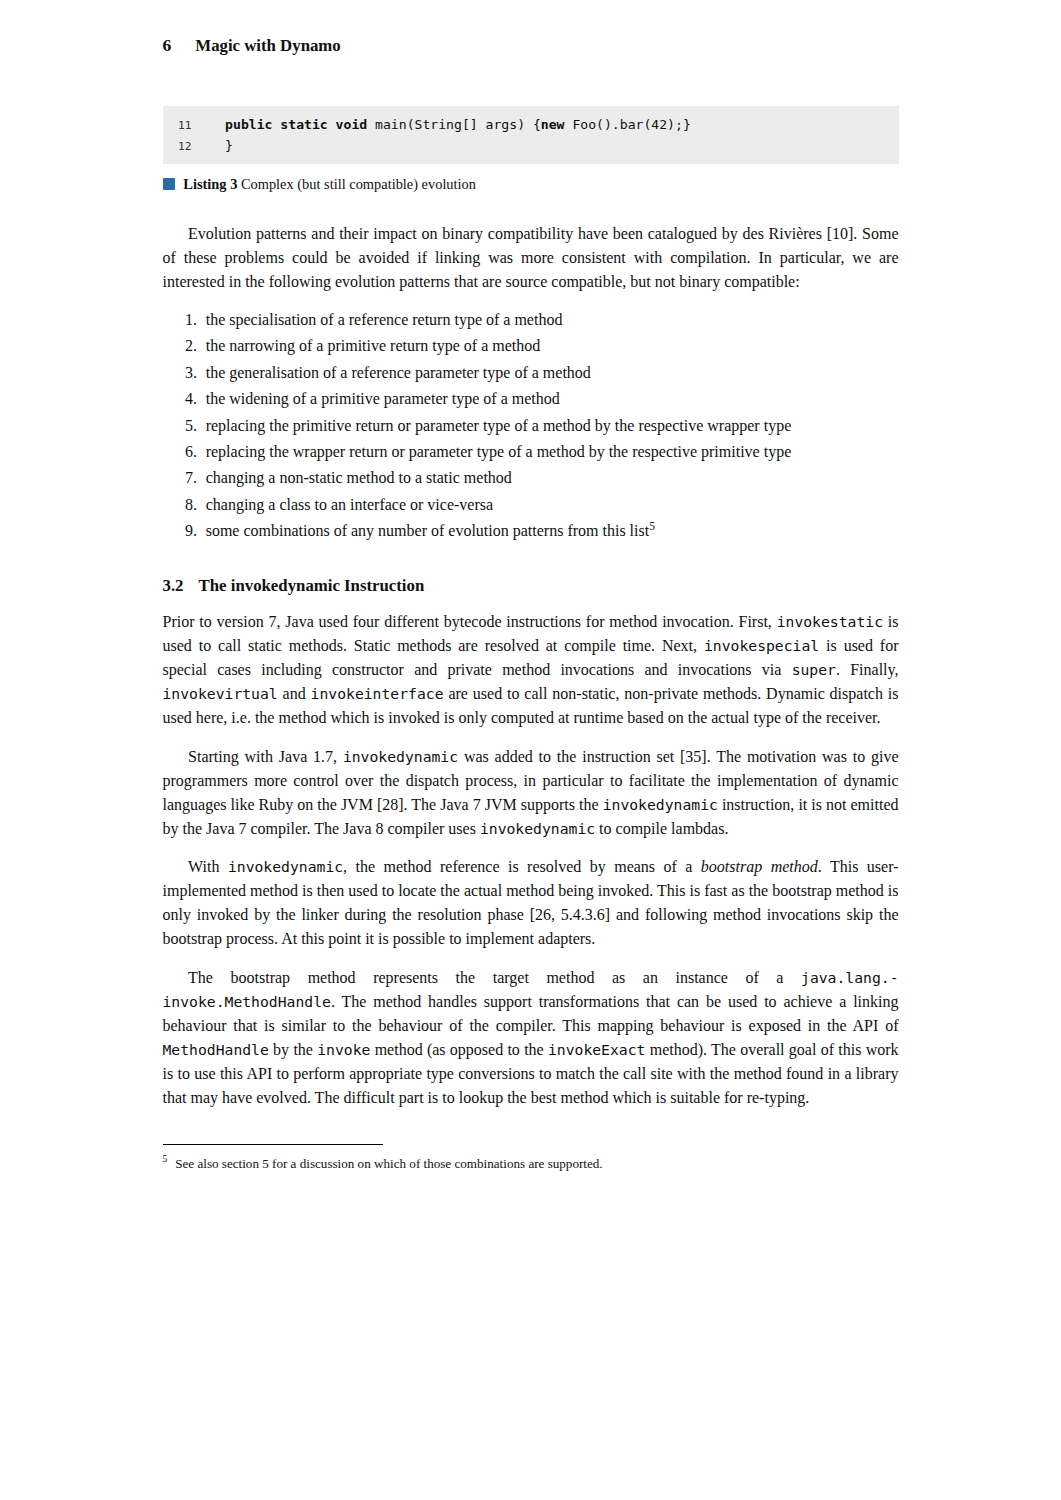6 Magic with Dynamo
11  public static void main(String[] args) {new Foo().bar(42);}
12  }
Listing 3 Complex (but still compatible) evolution
Evolution patterns and their impact on binary compatibility have been catalogued by des Rivières [10]. Some of these problems could be avoided if linking was more consistent with compilation. In particular, we are interested in the following evolution patterns that are source compatible, but not binary compatible:
the specialisation of a reference return type of a method
the narrowing of a primitive return type of a method
the generalisation of a reference parameter type of a method
the widening of a primitive parameter type of a method
replacing the primitive return or parameter type of a method by the respective wrapper type
replacing the wrapper return or parameter type of a method by the respective primitive type
changing a non-static method to a static method
changing a class to an interface or vice-versa
some combinations of any number of evolution patterns from this list5
3.2 The invokedynamic Instruction
Prior to version 7, Java used four different bytecode instructions for method invocation. First, invokestatic is used to call static methods. Static methods are resolved at compile time. Next, invokespecial is used for special cases including constructor and private method invocations and invocations via super. Finally, invokevirtual and invokeinterface are used to call non-static, non-private methods. Dynamic dispatch is used here, i.e. the method which is invoked is only computed at runtime based on the actual type of the receiver.
Starting with Java 1.7, invokedynamic was added to the instruction set [35]. The motivation was to give programmers more control over the dispatch process, in particular to facilitate the implementation of dynamic languages like Ruby on the JVM [28]. The Java 7 JVM supports the invokedynamic instruction, it is not emitted by the Java 7 compiler. The Java 8 compiler uses invokedynamic to compile lambdas.
With invokedynamic, the method reference is resolved by means of a bootstrap method. This user-implemented method is then used to locate the actual method being invoked. This is fast as the bootstrap method is only invoked by the linker during the resolution phase [26, 5.4.3.6] and following method invocations skip the bootstrap process. At this point it is possible to implement adapters.
The bootstrap method represents the target method as an instance of a java.lang.-invoke.MethodHandle. The method handles support transformations that can be used to achieve a linking behaviour that is similar to the behaviour of the compiler. This mapping behaviour is exposed in the API of MethodHandle by the invoke method (as opposed to the invokeExact method). The overall goal of this work is to use this API to perform appropriate type conversions to match the call site with the method found in a library that may have evolved. The difficult part is to lookup the best method which is suitable for re-typing.
5 See also section 5 for a discussion on which of those combinations are supported.